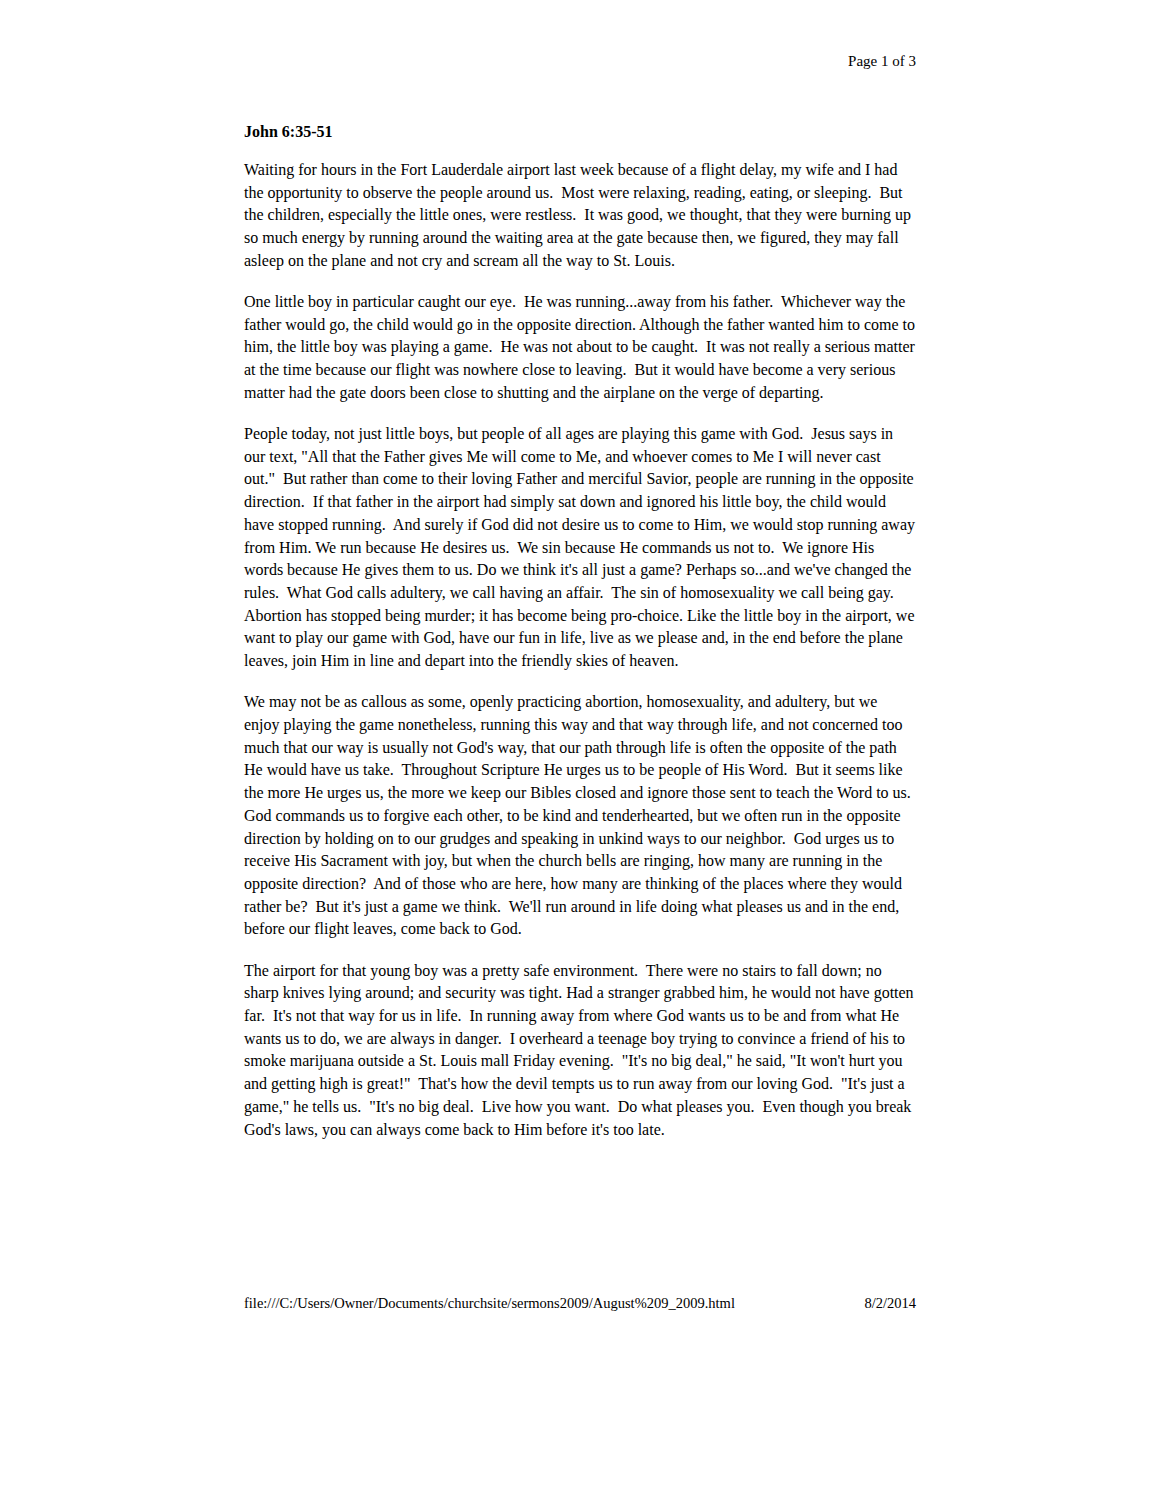Page 1 of 3
John 6:35-51
Waiting for hours in the Fort Lauderdale airport last week because of a flight delay, my wife and I had the opportunity to observe the people around us. Most were relaxing, reading, eating, or sleeping. But the children, especially the little ones, were restless. It was good, we thought, that they were burning up so much energy by running around the waiting area at the gate because then, we figured, they may fall asleep on the plane and not cry and scream all the way to St. Louis.
One little boy in particular caught our eye. He was running...away from his father. Whichever way the father would go, the child would go in the opposite direction. Although the father wanted him to come to him, the little boy was playing a game. He was not about to be caught. It was not really a serious matter at the time because our flight was nowhere close to leaving. But it would have become a very serious matter had the gate doors been close to shutting and the airplane on the verge of departing.
People today, not just little boys, but people of all ages are playing this game with God. Jesus says in our text, "All that the Father gives Me will come to Me, and whoever comes to Me I will never cast out." But rather than come to their loving Father and merciful Savior, people are running in the opposite direction. If that father in the airport had simply sat down and ignored his little boy, the child would have stopped running. And surely if God did not desire us to come to Him, we would stop running away from Him. We run because He desires us. We sin because He commands us not to. We ignore His words because He gives them to us. Do we think it's all just a game? Perhaps so...and we've changed the rules. What God calls adultery, we call having an affair. The sin of homosexuality we call being gay. Abortion has stopped being murder; it has become being pro-choice. Like the little boy in the airport, we want to play our game with God, have our fun in life, live as we please and, in the end before the plane leaves, join Him in line and depart into the friendly skies of heaven.
We may not be as callous as some, openly practicing abortion, homosexuality, and adultery, but we enjoy playing the game nonetheless, running this way and that way through life, and not concerned too much that our way is usually not God's way, that our path through life is often the opposite of the path He would have us take. Throughout Scripture He urges us to be people of His Word. But it seems like the more He urges us, the more we keep our Bibles closed and ignore those sent to teach the Word to us. God commands us to forgive each other, to be kind and tenderhearted, but we often run in the opposite direction by holding on to our grudges and speaking in unkind ways to our neighbor. God urges us to receive His Sacrament with joy, but when the church bells are ringing, how many are running in the opposite direction? And of those who are here, how many are thinking of the places where they would rather be? But it's just a game we think. We'll run around in life doing what pleases us and in the end, before our flight leaves, come back to God.
The airport for that young boy was a pretty safe environment. There were no stairs to fall down; no sharp knives lying around; and security was tight. Had a stranger grabbed him, he would not have gotten far. It's not that way for us in life. In running away from where God wants us to be and from what He wants us to do, we are always in danger. I overheard a teenage boy trying to convince a friend of his to smoke marijuana outside a St. Louis mall Friday evening. "It's no big deal," he said, "It won't hurt you and getting high is great!" That's how the devil tempts us to run away from our loving God. "It's just a game," he tells us. "It's no big deal. Live how you want. Do what pleases you. Even though you break God's laws, you can always come back to Him before it's too late.
file:///C:/Users/Owner/Documents/churchsite/sermons2009/August%209_2009.html 8/2/2014